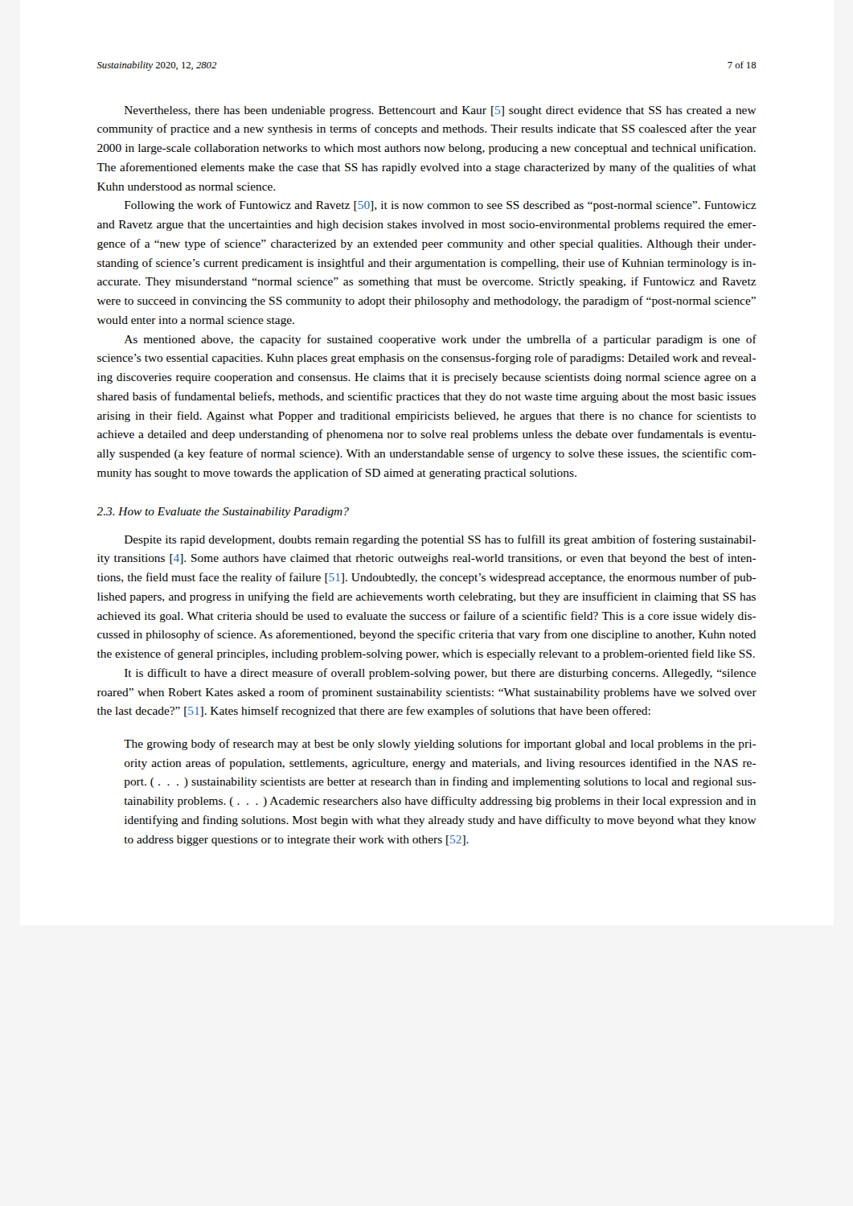Sustainability 2020, 12, 2802
7 of 18
Nevertheless, there has been undeniable progress. Bettencourt and Kaur [5] sought direct evidence that SS has created a new community of practice and a new synthesis in terms of concepts and methods. Their results indicate that SS coalesced after the year 2000 in large-scale collaboration networks to which most authors now belong, producing a new conceptual and technical unification. The aforementioned elements make the case that SS has rapidly evolved into a stage characterized by many of the qualities of what Kuhn understood as normal science.
Following the work of Funtowicz and Ravetz [50], it is now common to see SS described as “post-normal science”. Funtowicz and Ravetz argue that the uncertainties and high decision stakes involved in most socio-environmental problems required the emergence of a “new type of science” characterized by an extended peer community and other special qualities. Although their understanding of science’s current predicament is insightful and their argumentation is compelling, their use of Kuhnian terminology is inaccurate. They misunderstand “normal science” as something that must be overcome. Strictly speaking, if Funtowicz and Ravetz were to succeed in convincing the SS community to adopt their philosophy and methodology, the paradigm of “post-normal science” would enter into a normal science stage.
As mentioned above, the capacity for sustained cooperative work under the umbrella of a particular paradigm is one of science’s two essential capacities. Kuhn places great emphasis on the consensus-forging role of paradigms: Detailed work and revealing discoveries require cooperation and consensus. He claims that it is precisely because scientists doing normal science agree on a shared basis of fundamental beliefs, methods, and scientific practices that they do not waste time arguing about the most basic issues arising in their field. Against what Popper and traditional empiricists believed, he argues that there is no chance for scientists to achieve a detailed and deep understanding of phenomena nor to solve real problems unless the debate over fundamentals is eventually suspended (a key feature of normal science). With an understandable sense of urgency to solve these issues, the scientific community has sought to move towards the application of SD aimed at generating practical solutions.
2.3. How to Evaluate the Sustainability Paradigm?
Despite its rapid development, doubts remain regarding the potential SS has to fulfill its great ambition of fostering sustainability transitions [4]. Some authors have claimed that rhetoric outweighs real-world transitions, or even that beyond the best of intentions, the field must face the reality of failure [51]. Undoubtedly, the concept’s widespread acceptance, the enormous number of published papers, and progress in unifying the field are achievements worth celebrating, but they are insufficient in claiming that SS has achieved its goal. What criteria should be used to evaluate the success or failure of a scientific field? This is a core issue widely discussed in philosophy of science. As aforementioned, beyond the specific criteria that vary from one discipline to another, Kuhn noted the existence of general principles, including problem-solving power, which is especially relevant to a problem-oriented field like SS.
It is difficult to have a direct measure of overall problem-solving power, but there are disturbing concerns. Allegedly, “silence roared” when Robert Kates asked a room of prominent sustainability scientists: “What sustainability problems have we solved over the last decade?” [51]. Kates himself recognized that there are few examples of solutions that have been offered:
The growing body of research may at best be only slowly yielding solutions for important global and local problems in the priority action areas of population, settlements, agriculture, energy and materials, and living resources identified in the NAS report. ( . . . ) sustainability scientists are better at research than in finding and implementing solutions to local and regional sustainability problems. ( . . . ) Academic researchers also have difficulty addressing big problems in their local expression and in identifying and finding solutions. Most begin with what they already study and have difficulty to move beyond what they know to address bigger questions or to integrate their work with others [52].